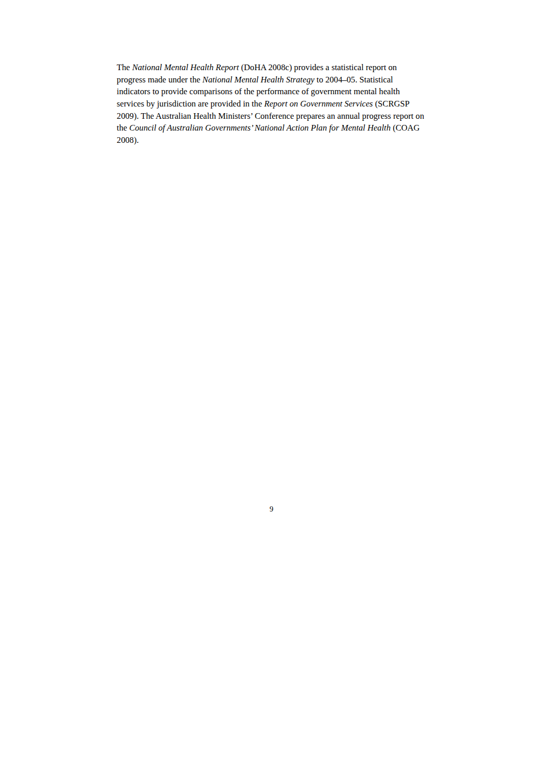The National Mental Health Report (DoHA 2008c) provides a statistical report on progress made under the National Mental Health Strategy to 2004–05. Statistical indicators to provide comparisons of the performance of government mental health services by jurisdiction are provided in the Report on Government Services (SCRGSP 2009). The Australian Health Ministers’ Conference prepares an annual progress report on the Council of Australian Governments’ National Action Plan for Mental Health (COAG 2008).
9